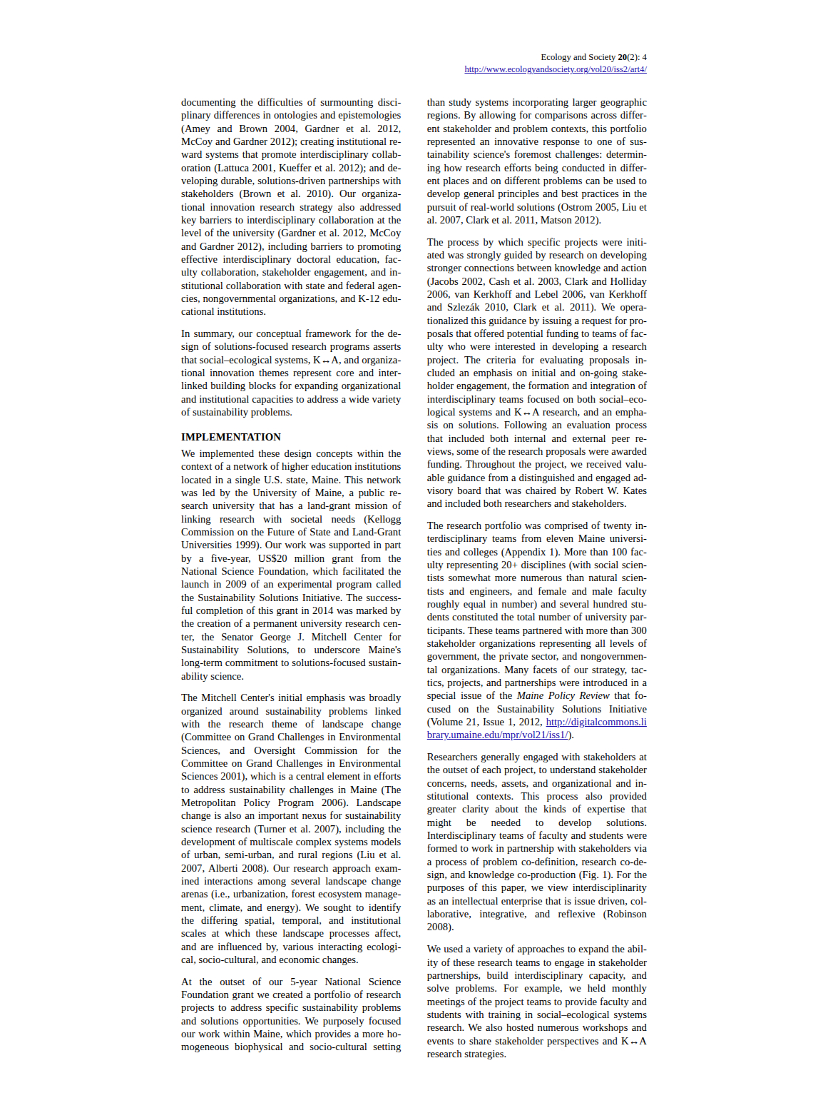Ecology and Society 20(2): 4
http://www.ecologyandsociety.org/vol20/iss2/art4/
documenting the difficulties of surmounting disciplinary differences in ontologies and epistemologies (Amey and Brown 2004, Gardner et al. 2012, McCoy and Gardner 2012); creating institutional reward systems that promote interdisciplinary collaboration (Lattuca 2001, Kueffer et al. 2012); and developing durable, solutions-driven partnerships with stakeholders (Brown et al. 2010). Our organizational innovation research strategy also addressed key barriers to interdisciplinary collaboration at the level of the university (Gardner et al. 2012, McCoy and Gardner 2012), including barriers to promoting effective interdisciplinary doctoral education, faculty collaboration, stakeholder engagement, and institutional collaboration with state and federal agencies, nongovernmental organizations, and K-12 educational institutions.
In summary, our conceptual framework for the design of solutions-focused research programs asserts that social–ecological systems, K↔A, and organizational innovation themes represent core and interlinked building blocks for expanding organizational and institutional capacities to address a wide variety of sustainability problems.
Implementation
We implemented these design concepts within the context of a network of higher education institutions located in a single U.S. state, Maine. This network was led by the University of Maine, a public research university that has a land-grant mission of linking research with societal needs (Kellogg Commission on the Future of State and Land-Grant Universities 1999). Our work was supported in part by a five-year, US$20 million grant from the National Science Foundation, which facilitated the launch in 2009 of an experimental program called the Sustainability Solutions Initiative. The successful completion of this grant in 2014 was marked by the creation of a permanent university research center, the Senator George J. Mitchell Center for Sustainability Solutions, to underscore Maine's long-term commitment to solutions-focused sustainability science.
The Mitchell Center's initial emphasis was broadly organized around sustainability problems linked with the research theme of landscape change (Committee on Grand Challenges in Environmental Sciences, and Oversight Commission for the Committee on Grand Challenges in Environmental Sciences 2001), which is a central element in efforts to address sustainability challenges in Maine (The Metropolitan Policy Program 2006). Landscape change is also an important nexus for sustainability science research (Turner et al. 2007), including the development of multiscale complex systems models of urban, semi-urban, and rural regions (Liu et al. 2007, Alberti 2008). Our research approach examined interactions among several landscape change arenas (i.e., urbanization, forest ecosystem management, climate, and energy). We sought to identify the differing spatial, temporal, and institutional scales at which these landscape processes affect, and are influenced by, various interacting ecological, socio-cultural, and economic changes.
At the outset of our 5-year National Science Foundation grant we created a portfolio of research projects to address specific sustainability problems and solutions opportunities. We purposely focused our work within Maine, which provides a more homogeneous biophysical and socio-cultural setting than study systems incorporating larger geographic regions. By allowing for comparisons across different stakeholder and problem contexts, this portfolio represented an innovative response to one of sustainability science's foremost challenges: determining how research efforts being conducted in different places and on different problems can be used to develop general principles and best practices in the pursuit of real-world solutions (Ostrom 2005, Liu et al. 2007, Clark et al. 2011, Matson 2012).
The process by which specific projects were initiated was strongly guided by research on developing stronger connections between knowledge and action (Jacobs 2002, Cash et al. 2003, Clark and Holliday 2006, van Kerkhoff and Lebel 2006, van Kerkhoff and Szlezák 2010, Clark et al. 2011). We operationalized this guidance by issuing a request for proposals that offered potential funding to teams of faculty who were interested in developing a research project. The criteria for evaluating proposals included an emphasis on initial and on-going stakeholder engagement, the formation and integration of interdisciplinary teams focused on both social–ecological systems and K↔A research, and an emphasis on solutions. Following an evaluation process that included both internal and external peer reviews, some of the research proposals were awarded funding. Throughout the project, we received valuable guidance from a distinguished and engaged advisory board that was chaired by Robert W. Kates and included both researchers and stakeholders.
The research portfolio was comprised of twenty interdisciplinary teams from eleven Maine universities and colleges (Appendix 1). More than 100 faculty representing 20+ disciplines (with social scientists somewhat more numerous than natural scientists and engineers, and female and male faculty roughly equal in number) and several hundred students constituted the total number of university participants. These teams partnered with more than 300 stakeholder organizations representing all levels of government, the private sector, and nongovernmental organizations. Many facets of our strategy, tactics, projects, and partnerships were introduced in a special issue of the Maine Policy Review that focused on the Sustainability Solutions Initiative (Volume 21, Issue 1, 2012, http://digitalcommons.library.umaine.edu/mpr/vol21/iss1/).
Researchers generally engaged with stakeholders at the outset of each project, to understand stakeholder concerns, needs, assets, and organizational and institutional contexts. This process also provided greater clarity about the kinds of expertise that might be needed to develop solutions. Interdisciplinary teams of faculty and students were formed to work in partnership with stakeholders via a process of problem co-definition, research co-design, and knowledge co-production (Fig. 1). For the purposes of this paper, we view interdisciplinarity as an intellectual enterprise that is issue driven, collaborative, integrative, and reflexive (Robinson 2008).
We used a variety of approaches to expand the ability of these research teams to engage in stakeholder partnerships, build interdisciplinary capacity, and solve problems. For example, we held monthly meetings of the project teams to provide faculty and students with training in social–ecological systems research. We also hosted numerous workshops and events to share stakeholder perspectives and K↔A research strategies.